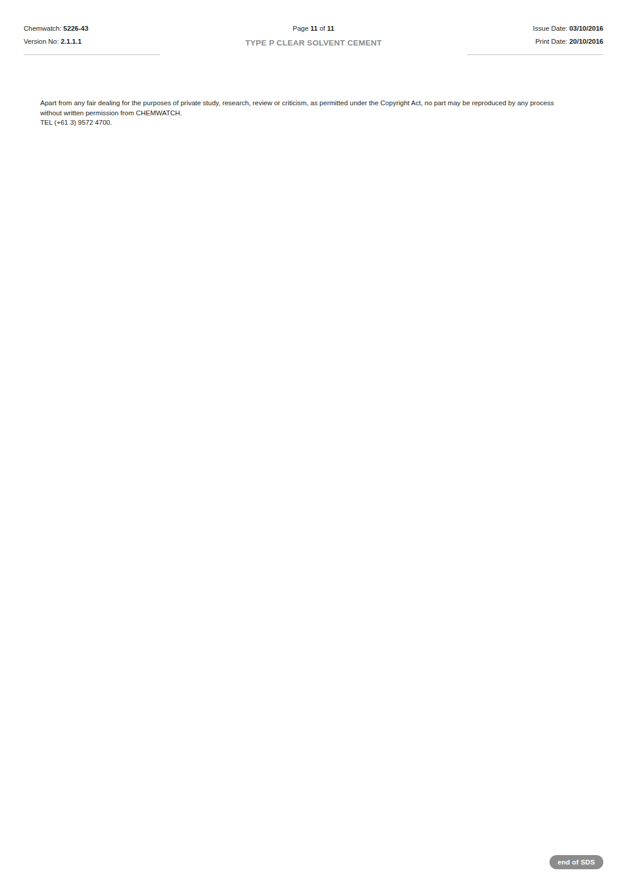Chemwatch: 5226-43
Version No: 2.1.1.1
Page 11 of 11
TYPE P CLEAR SOLVENT CEMENT
Issue Date: 03/10/2016
Print Date: 20/10/2016
Apart from any fair dealing for the purposes of private study, research, review or criticism, as permitted under the Copyright Act, no part may be reproduced by any process without written permission from CHEMWATCH.
TEL (+61 3) 9572 4700.
end of SDS